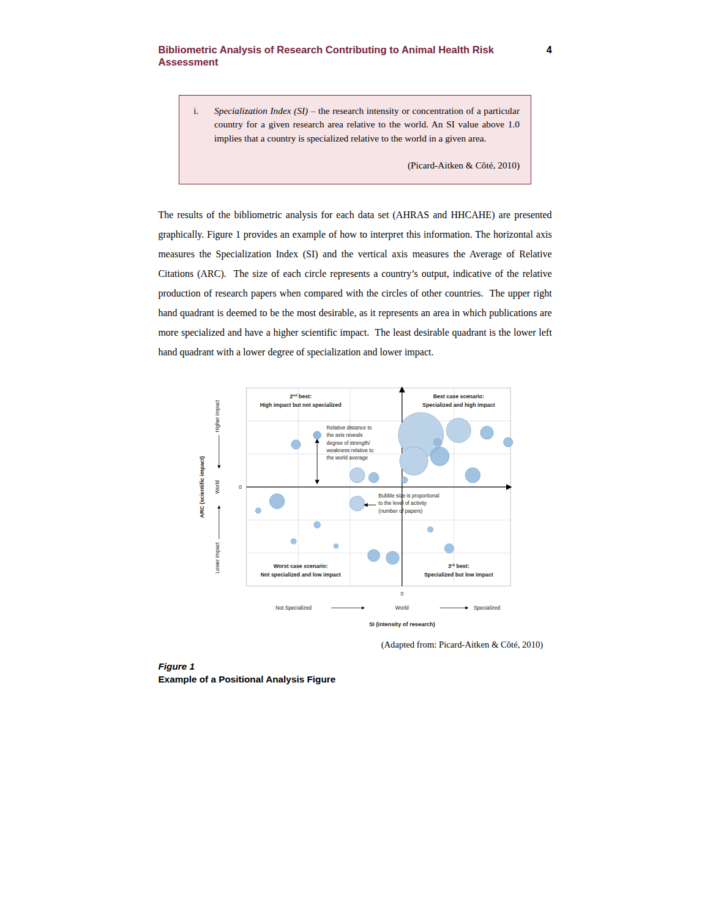Bibliometric Analysis of Research Contributing to Animal Health Risk Assessment 4
i.
Specialization Index (SI) – the research intensity or concentration of a particular country for a given research area relative to the world. An SI value above 1.0 implies that a country is specialized relative to the world in a given area.
(Picard-Aitken & Côté, 2010)
The results of the bibliometric analysis for each data set (AHRAS and HHCAHE) are presented graphically. Figure 1 provides an example of how to interpret this information. The horizontal axis measures the Specialization Index (SI) and the vertical axis measures the Average of Relative Citations (ARC). The size of each circle represents a country’s output, indicative of the relative production of research papers when compared with the circles of other countries. The upper right hand quadrant is deemed to be the most desirable, as it represents an area in which publications are more specialized and have a higher scientific impact. The least desirable quadrant is the lower left hand quadrant with a lower degree of specialization and lower impact.
2nd best: High impact but not specialized Best case scenario: Specialized and high impact Worst case scenario: Not specialized and low impact 3rd best: Specialized but low impact Relative distance to the axis reveals degree of strength/ weakness relative to the world average Bubble size is proportional to the level of activity (number of papers) 0 0 ARC (scientific impact) Higher Impact World Lower Impact Not Specialized World Specialized SI (intensity of research)
(Adapted from: Picard-Aitken & Côté, 2010)
Figure 1
Example of a Positional Analysis Figure